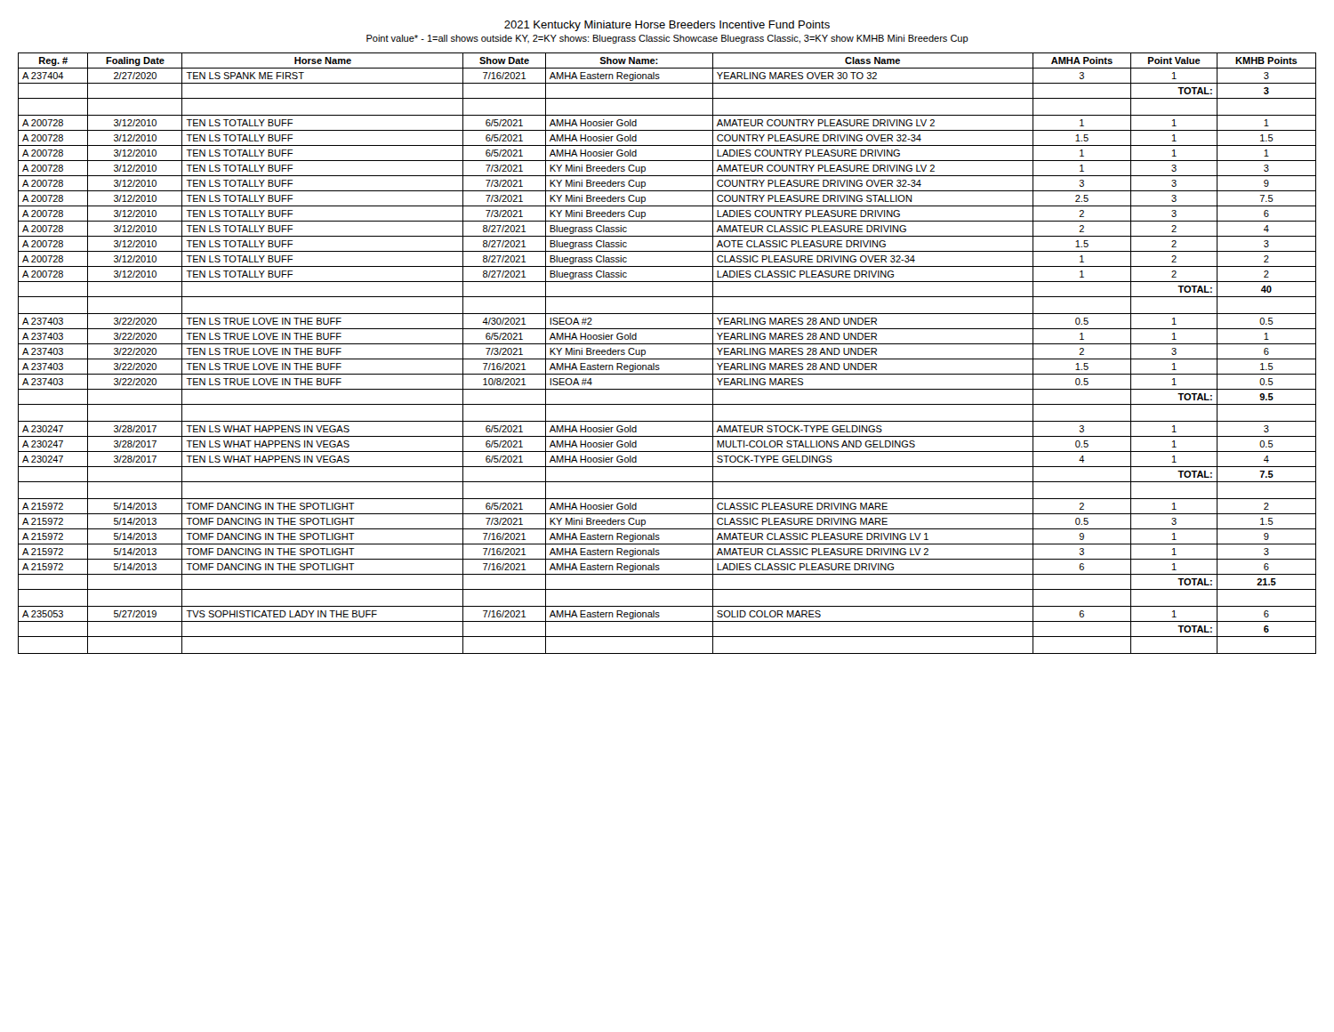2021 Kentucky Miniature Horse Breeders Incentive Fund Points
Point value* - 1=all shows outside KY, 2=KY shows: Bluegrass Classic Showcase Bluegrass Classic, 3=KY show KMHB Mini Breeders Cup
| Reg. # | Foaling Date | Horse Name | Show Date | Show Name: | Class Name | AMHA Points | Point Value | KMHB Points |
| --- | --- | --- | --- | --- | --- | --- | --- | --- |
| A 237404 | 2/27/2020 | TEN LS SPANK ME FIRST | 7/16/2021 | AMHA Eastern Regionals | YEARLING MARES OVER 30 TO 32 | 3 | 1 | 3 |
| | | | | | | | TOTAL: | 3 |
| A 200728 | 3/12/2010 | TEN LS TOTALLY BUFF | 6/5/2021 | AMHA Hoosier Gold | AMATEUR COUNTRY PLEASURE DRIVING LV 2 | 1 | 1 | 1 |
| A 200728 | 3/12/2010 | TEN LS TOTALLY BUFF | 6/5/2021 | AMHA Hoosier Gold | COUNTRY PLEASURE DRIVING OVER 32-34 | 1.5 | 1 | 1.5 |
| A 200728 | 3/12/2010 | TEN LS TOTALLY BUFF | 6/5/2021 | AMHA Hoosier Gold | LADIES COUNTRY PLEASURE DRIVING | 1 | 1 | 1 |
| A 200728 | 3/12/2010 | TEN LS TOTALLY BUFF | 7/3/2021 | KY Mini Breeders Cup | AMATEUR COUNTRY PLEASURE DRIVING LV 2 | 1 | 3 | 3 |
| A 200728 | 3/12/2010 | TEN LS TOTALLY BUFF | 7/3/2021 | KY Mini Breeders Cup | COUNTRY PLEASURE DRIVING OVER 32-34 | 3 | 3 | 9 |
| A 200728 | 3/12/2010 | TEN LS TOTALLY BUFF | 7/3/2021 | KY Mini Breeders Cup | COUNTRY PLEASURE DRIVING STALLION | 2.5 | 3 | 7.5 |
| A 200728 | 3/12/2010 | TEN LS TOTALLY BUFF | 7/3/2021 | KY Mini Breeders Cup | LADIES COUNTRY PLEASURE DRIVING | 2 | 3 | 6 |
| A 200728 | 3/12/2010 | TEN LS TOTALLY BUFF | 8/27/2021 | Bluegrass Classic | AMATEUR CLASSIC PLEASURE DRIVING | 2 | 2 | 4 |
| A 200728 | 3/12/2010 | TEN LS TOTALLY BUFF | 8/27/2021 | Bluegrass Classic | AOTE CLASSIC PLEASURE DRIVING | 1.5 | 2 | 3 |
| A 200728 | 3/12/2010 | TEN LS TOTALLY BUFF | 8/27/2021 | Bluegrass Classic | CLASSIC PLEASURE DRIVING OVER 32-34 | 1 | 2 | 2 |
| A 200728 | 3/12/2010 | TEN LS TOTALLY BUFF | 8/27/2021 | Bluegrass Classic | LADIES CLASSIC PLEASURE DRIVING | 1 | 2 | 2 |
| | | | | | | | TOTAL: | 40 |
| A 237403 | 3/22/2020 | TEN LS TRUE LOVE IN THE BUFF | 4/30/2021 | ISEOA #2 | YEARLING MARES 28 AND UNDER | 0.5 | 1 | 0.5 |
| A 237403 | 3/22/2020 | TEN LS TRUE LOVE IN THE BUFF | 6/5/2021 | AMHA Hoosier Gold | YEARLING MARES 28 AND UNDER | 1 | 1 | 1 |
| A 237403 | 3/22/2020 | TEN LS TRUE LOVE IN THE BUFF | 7/3/2021 | KY Mini Breeders Cup | YEARLING MARES 28 AND UNDER | 2 | 3 | 6 |
| A 237403 | 3/22/2020 | TEN LS TRUE LOVE IN THE BUFF | 7/16/2021 | AMHA Eastern Regionals | YEARLING MARES 28 AND UNDER | 1.5 | 1 | 1.5 |
| A 237403 | 3/22/2020 | TEN LS TRUE LOVE IN THE BUFF | 10/8/2021 | ISEOA #4 | YEARLING MARES | 0.5 | 1 | 0.5 |
| | | | | | | | TOTAL: | 9.5 |
| A 230247 | 3/28/2017 | TEN LS WHAT HAPPENS IN VEGAS | 6/5/2021 | AMHA Hoosier Gold | AMATEUR STOCK-TYPE GELDINGS | 3 | 1 | 3 |
| A 230247 | 3/28/2017 | TEN LS WHAT HAPPENS IN VEGAS | 6/5/2021 | AMHA Hoosier Gold | MULTI-COLOR STALLIONS AND GELDINGS | 0.5 | 1 | 0.5 |
| A 230247 | 3/28/2017 | TEN LS WHAT HAPPENS IN VEGAS | 6/5/2021 | AMHA Hoosier Gold | STOCK-TYPE GELDINGS | 4 | 1 | 4 |
| | | | | | | | TOTAL: | 7.5 |
| A 215972 | 5/14/2013 | TOMF DANCING IN THE SPOTLIGHT | 6/5/2021 | AMHA Hoosier Gold | CLASSIC PLEASURE DRIVING MARE | 2 | 1 | 2 |
| A 215972 | 5/14/2013 | TOMF DANCING IN THE SPOTLIGHT | 7/3/2021 | KY Mini Breeders Cup | CLASSIC PLEASURE DRIVING MARE | 0.5 | 3 | 1.5 |
| A 215972 | 5/14/2013 | TOMF DANCING IN THE SPOTLIGHT | 7/16/2021 | AMHA Eastern Regionals | AMATEUR CLASSIC PLEASURE DRIVING LV 1 | 9 | 1 | 9 |
| A 215972 | 5/14/2013 | TOMF DANCING IN THE SPOTLIGHT | 7/16/2021 | AMHA Eastern Regionals | AMATEUR CLASSIC PLEASURE DRIVING LV 2 | 3 | 1 | 3 |
| A 215972 | 5/14/2013 | TOMF DANCING IN THE SPOTLIGHT | 7/16/2021 | AMHA Eastern Regionals | LADIES CLASSIC PLEASURE DRIVING | 6 | 1 | 6 |
| | | | | | | | TOTAL: | 21.5 |
| A 235053 | 5/27/2019 | TVS SOPHISTICATED LADY IN THE BUFF | 7/16/2021 | AMHA Eastern Regionals | SOLID COLOR MARES | 6 | 1 | 6 |
| | | | | | | | TOTAL: | 6 |